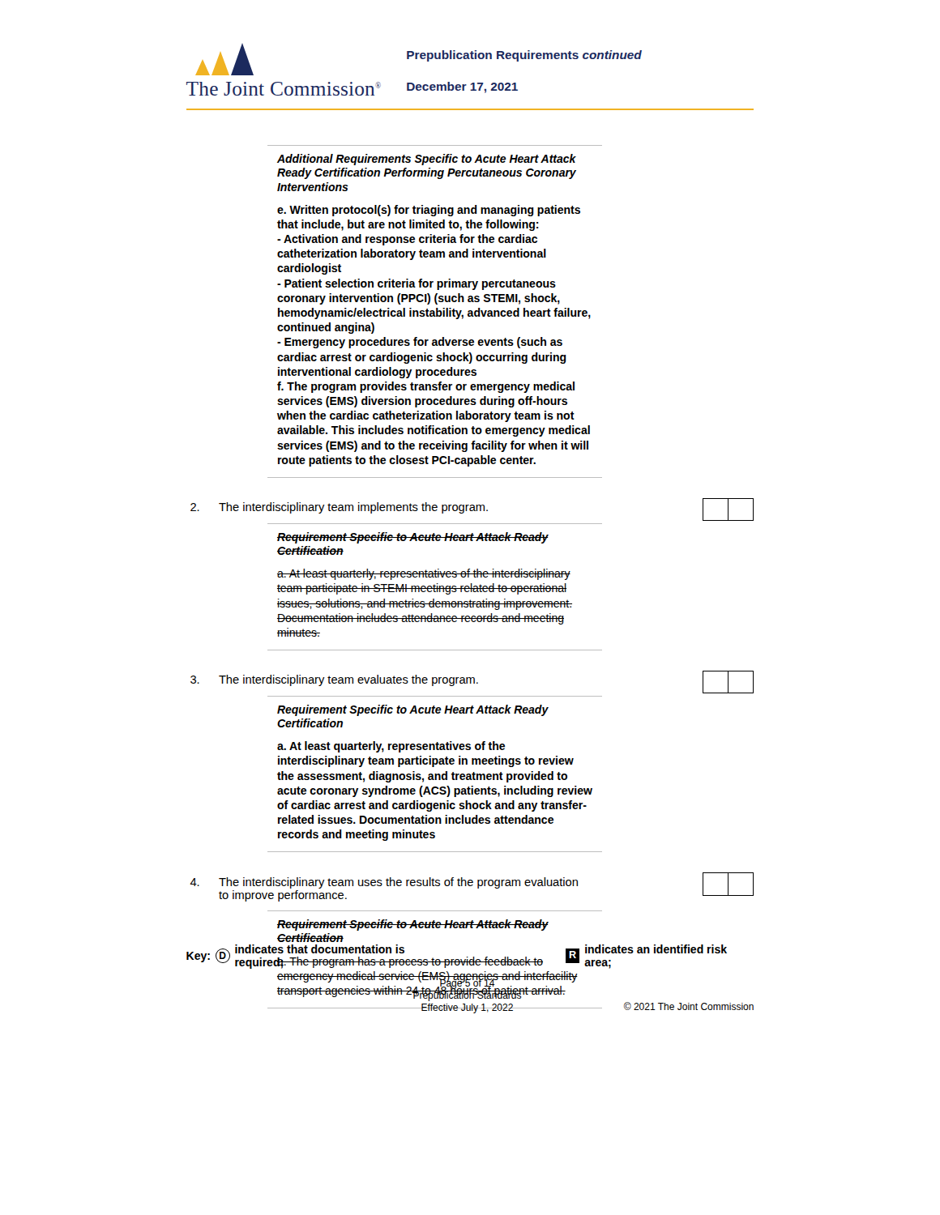The Joint Commission®
Prepublication Requirements continued
December 17, 2021
Additional Requirements Specific to Acute Heart Attack Ready Certification Performing Percutaneous Coronary Interventions
e. Written protocol(s) for triaging and managing patients that include, but are not limited to, the following:
- Activation and response criteria for the cardiac catheterization laboratory team and interventional cardiologist
- Patient selection criteria for primary percutaneous coronary intervention (PPCI) (such as STEMI, shock, hemodynamic/electrical instability, advanced heart failure, continued angina)
- Emergency procedures for adverse events (such as cardiac arrest or cardiogenic shock) occurring during interventional cardiology procedures
f. The program provides transfer or emergency medical services (EMS) diversion procedures during off-hours when the cardiac catheterization laboratory team is not available. This includes notification to emergency medical services (EMS) and to the receiving facility for when it will route patients to the closest PCI-capable center.
2.
The interdisciplinary team implements the program.
Requirement Specific to Acute Heart Attack Ready Certification
a. At least quarterly, representatives of the interdisciplinary team participate in STEMI meetings related to operational issues, solutions, and metrics demonstrating improvement. Documentation includes attendance records and meeting minutes.
3.
The interdisciplinary team evaluates the program.
Requirement Specific to Acute Heart Attack Ready Certification
a. At least quarterly, representatives of the interdisciplinary team participate in meetings to review the assessment, diagnosis, and treatment provided to acute coronary syndrome (ACS) patients, including review of cardiac arrest and cardiogenic shock and any transfer-related issues. Documentation includes attendance records and meeting minutes
4.
The interdisciplinary team uses the results of the program evaluation to improve performance.
Requirement Specific to Acute Heart Attack Ready Certification
a. The program has a process to provide feedback to emergency medical service (EMS) agencies and interfacility transport agencies within 24 to 48 hours of patient arrival.
Key: D indicates that documentation is required;
R indicates an identified risk area;
Page 5 of 14
Prepublication Standards
Effective July 1, 2022
© 2021 The Joint Commission